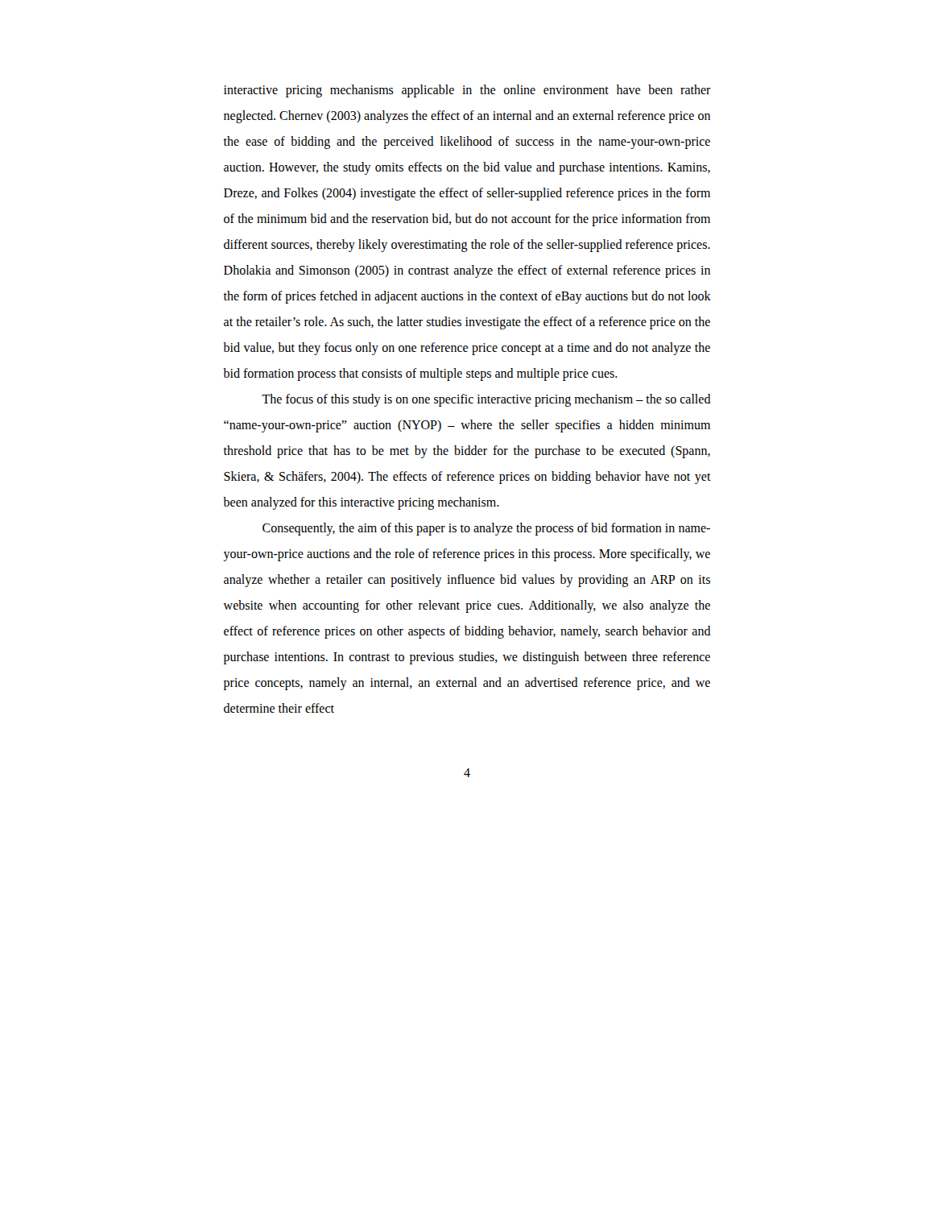interactive pricing mechanisms applicable in the online environment have been rather neglected. Chernev (2003) analyzes the effect of an internal and an external reference price on the ease of bidding and the perceived likelihood of success in the name-your-own-price auction. However, the study omits effects on the bid value and purchase intentions. Kamins, Dreze, and Folkes (2004) investigate the effect of seller-supplied reference prices in the form of the minimum bid and the reservation bid, but do not account for the price information from different sources, thereby likely overestimating the role of the seller-supplied reference prices. Dholakia and Simonson (2005) in contrast analyze the effect of external reference prices in the form of prices fetched in adjacent auctions in the context of eBay auctions but do not look at the retailer’s role. As such, the latter studies investigate the effect of a reference price on the bid value, but they focus only on one reference price concept at a time and do not analyze the bid formation process that consists of multiple steps and multiple price cues.
The focus of this study is on one specific interactive pricing mechanism – the so called “name-your-own-price” auction (NYOP) – where the seller specifies a hidden minimum threshold price that has to be met by the bidder for the purchase to be executed (Spann, Skiera, & Schäfers, 2004). The effects of reference prices on bidding behavior have not yet been analyzed for this interactive pricing mechanism.
Consequently, the aim of this paper is to analyze the process of bid formation in name-your-own-price auctions and the role of reference prices in this process. More specifically, we analyze whether a retailer can positively influence bid values by providing an ARP on its website when accounting for other relevant price cues. Additionally, we also analyze the effect of reference prices on other aspects of bidding behavior, namely, search behavior and purchase intentions. In contrast to previous studies, we distinguish between three reference price concepts, namely an internal, an external and an advertised reference price, and we determine their effect
4